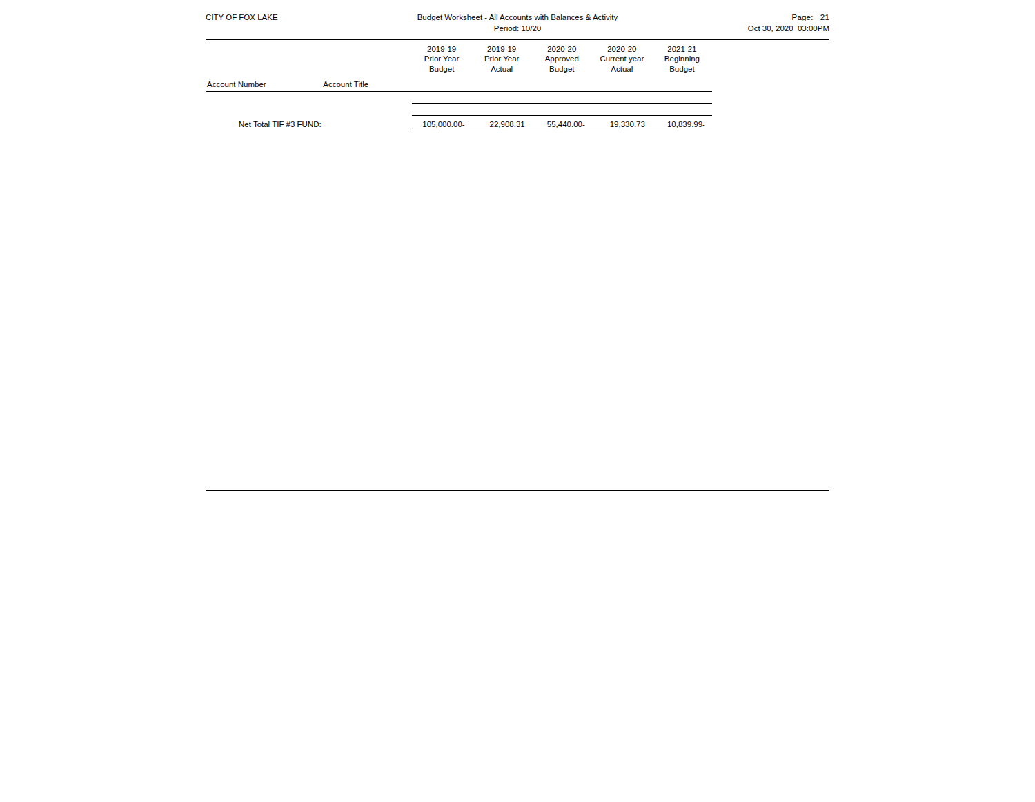CITY OF FOX LAKE
Budget Worksheet - All Accounts with Balances & Activity
Period: 10/20
Page: 21
Oct 30, 2020 03:00PM
| | | 2019-19 Prior Year Budget | 2019-19 Prior Year Actual | 2020-20 Approved Budget | 2020-20 Current year Actual | 2021-21 Beginning Budget | |
| Account Number | Account Title | | | | | | |
| Net Total TIF #3 FUND: | 105,000.00- | 22,908.31 | 55,440.00- | 19,330.73 | 10,839.99- | |